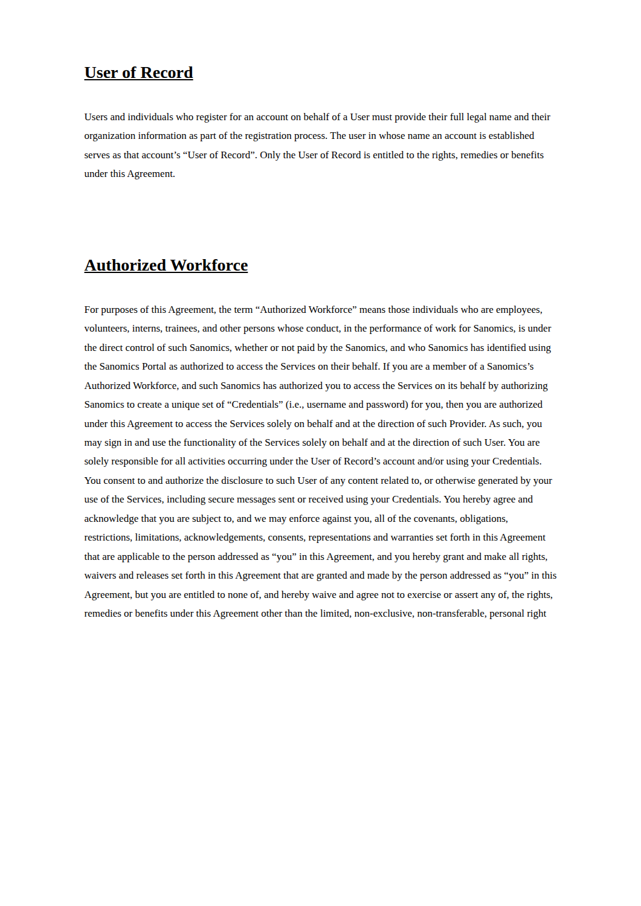User of Record
Users and individuals who register for an account on behalf of a User must provide their full legal name and their organization information as part of the registration process. The user in whose name an account is established serves as that account’s “User of Record”. Only the User of Record is entitled to the rights, remedies or benefits under this Agreement.
Authorized Workforce
For purposes of this Agreement, the term “Authorized Workforce” means those individuals who are employees, volunteers, interns, trainees, and other persons whose conduct, in the performance of work for Sanomics, is under the direct control of such Sanomics, whether or not paid by the Sanomics, and who Sanomics has identified using the Sanomics Portal as authorized to access the Services on their behalf. If you are a member of a Sanomics’s Authorized Workforce, and such Sanomics has authorized you to access the Services on its behalf by authorizing Sanomics to create a unique set of “Credentials” (i.e., username and password) for you, then you are authorized under this Agreement to access the Services solely on behalf and at the direction of such Provider. As such, you may sign in and use the functionality of the Services solely on behalf and at the direction of such User. You are solely responsible for all activities occurring under the User of Record’s account and/or using your Credentials. You consent to and authorize the disclosure to such User of any content related to, or otherwise generated by your use of the Services, including secure messages sent or received using your Credentials. You hereby agree and acknowledge that you are subject to, and we may enforce against you, all of the covenants, obligations, restrictions, limitations, acknowledgements, consents, representations and warranties set forth in this Agreement that are applicable to the person addressed as “you” in this Agreement, and you hereby grant and make all rights, waivers and releases set forth in this Agreement that are granted and made by the person addressed as “you” in this Agreement, but you are entitled to none of, and hereby waive and agree not to exercise or assert any of, the rights, remedies or benefits under this Agreement other than the limited, non-exclusive, non-transferable, personal right